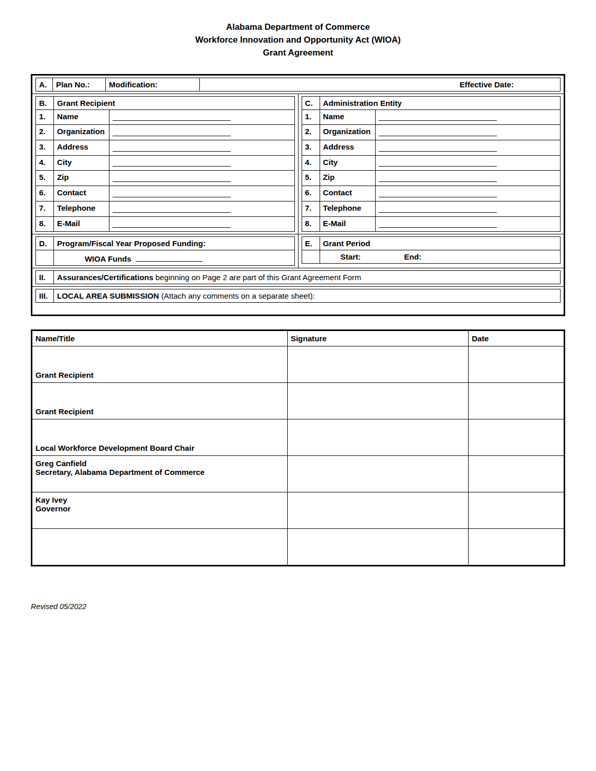Alabama Department of Commerce
Workforce Innovation and Opportunity Act (WIOA)
Grant Agreement
| / A. / Plan No.: / Modification: / Effective Date: / |
| / B. / Grant Recipient / / 1. / Name / / / 2. / Organization / / / 3. / Address / / / 4. / City / / / 5. / Zip / / / 6. / Contact / / / 7. / Telephone / / / 8. / E-Mail / / | / C. / Administration Entity / / 1. / Name / / / 2. / Organization / / / 3. / Address / / / 4. / City / / / 5. / Zip / / / 6. / Contact / / / 7. / Telephone / / / 8. / E-Mail / / |
| / D. / Program/Fiscal Year Proposed Funding: / / / WIOA Funds / | / E. / Grant Period / / / Start: End: / |
| / II. / Assurances/Certifications beginning on Page 2 are part of this Grant Agreement Form / |
| / III. / LOCAL AREA SUBMISSION (Attach any comments on a separate sheet): / |
| Name/Title | Signature | Date |
| --- | --- | --- |
| Grant Recipient | | |
| Grant Recipient | | |
| Local Workforce Development Board Chair | | |
| Greg Canfield Secretary, Alabama Department of Commerce | | |
| Kay Ivey Governor | | |
Revised 05/2022